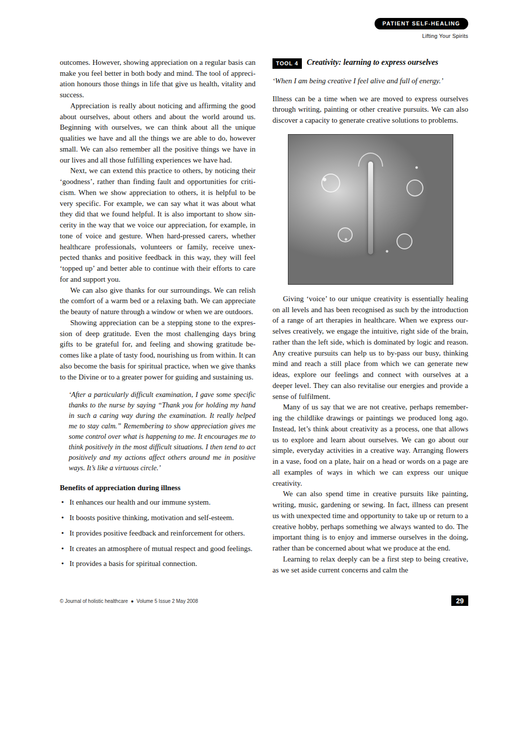Patient Self-Healing
Lifting Your Spirits
outcomes. However, showing appreciation on a regular basis can make you feel better in both body and mind. The tool of appreciation honours those things in life that give us health, vitality and success.
Appreciation is really about noticing and affirming the good about ourselves, about others and about the world around us. Beginning with ourselves, we can think about all the unique qualities we have and all the things we are able to do, however small. We can also remember all the positive things we have in our lives and all those fulfilling experiences we have had.
Next, we can extend this practice to others, by noticing their ‘goodness’, rather than finding fault and opportunities for criticism. When we show appreciation to others, it is helpful to be very specific. For example, we can say what it was about what they did that we found helpful. It is also important to show sincerity in the way that we voice our appreciation, for example, in tone of voice and gesture. When hard-pressed carers, whether healthcare professionals, volunteers or family, receive unexpected thanks and positive feedback in this way, they will feel ‘topped up’ and better able to continue with their efforts to care for and support you.
We can also give thanks for our surroundings. We can relish the comfort of a warm bed or a relaxing bath. We can appreciate the beauty of nature through a window or when we are outdoors.
Showing appreciation can be a stepping stone to the expression of deep gratitude. Even the most challenging days bring gifts to be grateful for, and feeling and showing gratitude becomes like a plate of tasty food, nourishing us from within. It can also become the basis for spiritual practice, when we give thanks to the Divine or to a greater power for guiding and sustaining us.
‘After a particularly difficult examination, I gave some specific thanks to the nurse by saying “Thank you for holding my hand in such a caring way during the examination. It really helped me to stay calm.” Remembering to show appreciation gives me some control over what is happening to me. It encourages me to think positively in the most difficult situations. I then tend to act positively and my actions affect others around me in positive ways. It’s like a virtuous circle.’
Benefits of appreciation during illness
It enhances our health and our immune system.
It boosts positive thinking, motivation and self-esteem.
It provides positive feedback and reinforcement for others.
It creates an atmosphere of mutual respect and good feelings.
It provides a basis for spiritual connection.
TOOL 4
Creativity: learning to express ourselves
‘When I am being creative I feel alive and full of energy.’
Illness can be a time when we are moved to express ourselves through writing, painting or other creative pursuits. We can also discover a capacity to generate creative solutions to problems.
Giving ‘voice’ to our unique creativity is essentially healing on all levels and has been recognised as such by the introduction of a range of art therapies in healthcare. When we express ourselves creatively, we engage the intuitive, right side of the brain, rather than the left side, which is dominated by logic and reason. Any creative pursuits can help us to by-pass our busy, thinking mind and reach a still place from which we can generate new ideas, explore our feelings and connect with ourselves at a deeper level. They can also revitalise our energies and provide a sense of fulfilment.
Many of us say that we are not creative, perhaps remembering the childlike drawings or paintings we produced long ago. Instead, let’s think about creativity as a process, one that allows us to explore and learn about ourselves. We can go about our simple, everyday activities in a creative way. Arranging flowers in a vase, food on a plate, hair on a head or words on a page are all examples of ways in which we can express our unique creativity.
We can also spend time in creative pursuits like painting, writing, music, gardening or sewing. In fact, illness can present us with unexpected time and opportunity to take up or return to a creative hobby, perhaps something we always wanted to do. The important thing is to enjoy and immerse ourselves in the doing, rather than be concerned about what we produce at the end.
Learning to relax deeply can be a first step to being creative, as we set aside current concerns and calm the
© Journal of holistic healthcare ● Volume 5 Issue 2 May 2008
29